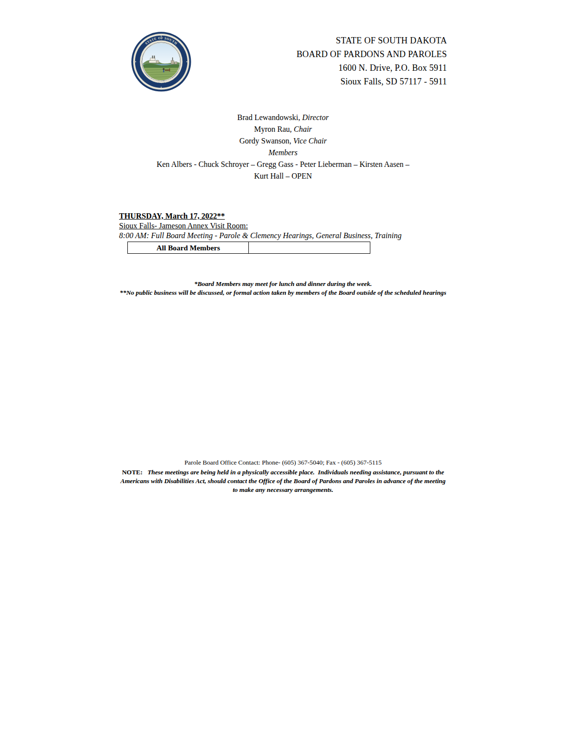STATE OF SOUTH DAKOTA SEAL
STATE OF SOUTH DAKOTA
BOARD OF PARDONS AND PAROLES
1600 N. Drive, P.O. Box 5911
Sioux Falls, SD 57117 - 5911
Brad Lewandowski, Director
Myron Rau, Chair
Gordy Swanson, Vice Chair
Members
Ken Albers - Chuck Schroyer – Gregg Gass - Peter Lieberman – Kirsten Aasen –
Kurt Hall – OPEN
THURSDAY, March 17, 2022**
Sioux Falls- Jameson Annex Visit Room:
8:00 AM: Full Board Meeting - Parole & Clemency Hearings, General Business, Training
| All Board Members | |
*Board Members may meet for lunch and dinner during the week.
**No public business will be discussed, or formal action taken by members of the Board outside of the scheduled hearings
Parole Board Office Contact: Phone- (605) 367-5040; Fax - (605) 367-5115
NOTE: These meetings are being held in a physically accessible place. Individuals needing assistance, pursuant to the Americans with Disabilities Act, should contact the Office of the Board of Pardons and Paroles in advance of the meeting to make any necessary arrangements.